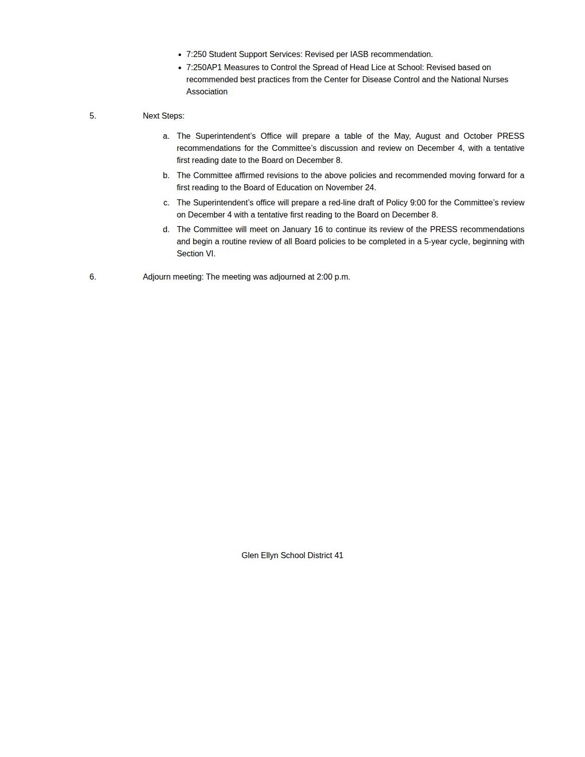7:250 Student Support Services: Revised per IASB recommendation.
7:250AP1 Measures to Control the Spread of Head Lice at School: Revised based on recommended best practices from the Center for Disease Control and the National Nurses Association
5.
Next Steps:
The Superintendent’s Office will prepare a table of the May, August and October PRESS recommendations for the Committee’s discussion and review on December 4, with a tentative first reading date to the Board on December 8.
The Committee affirmed revisions to the above policies and recommended moving forward for a first reading to the Board of Education on November 24.
The Superintendent’s office will prepare a red-line draft of Policy 9:00 for the Committee’s review on December 4 with a tentative first reading to the Board on December 8.
The Committee will meet on January 16 to continue its review of the PRESS recommendations and begin a routine review of all Board policies to be completed in a 5-year cycle, beginning with Section VI.
6.
Adjourn meeting: The meeting was adjourned at 2:00 p.m.
Glen Ellyn School District 41